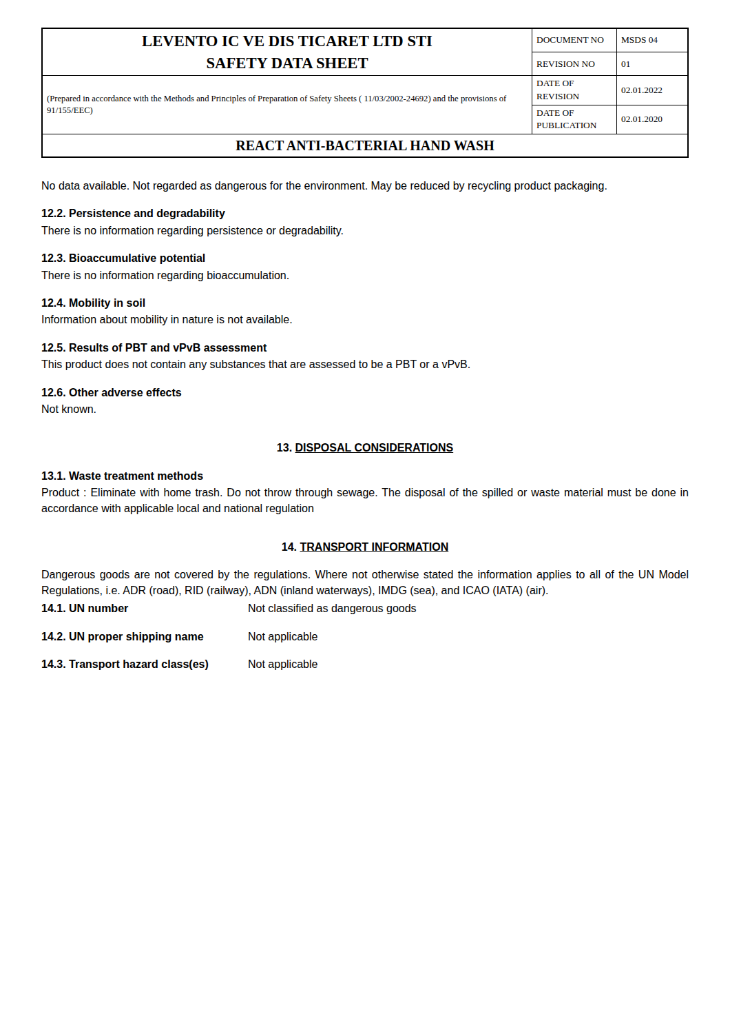| LEVENTO IC VE DIS TICARET LTD STI SAFETY DATA SHEET | DOCUMENT NO | MSDS 04 |
| REVISION NO | 01 |
| (Prepared in accordance with the Methods and Principles of Preparation of Safety Sheets ( 11/03/2002-24692) and the provisions of 91/155/EEC) | DATE OF REVISION | 02.01.2022 |
| DATE OF PUBLICATION | 02.01.2020 |
| REACT ANTI-BACTERIAL HAND WASH |
No data available. Not regarded as dangerous for the environment. May be reduced by recycling product packaging.
12.2. Persistence and degradability
There is no information regarding persistence or degradability.
12.3. Bioaccumulative potential
There is no information regarding bioaccumulation.
12.4. Mobility in soil
Information about mobility in nature is not available.
12.5. Results of PBT and vPvB assessment
This product does not contain any substances that are assessed to be a PBT or a vPvB.
12.6. Other adverse effects
Not known.
13. DISPOSAL CONSIDERATIONS
13.1. Waste treatment methods
Product : Eliminate with home trash. Do not throw through sewage. The disposal of the spilled or waste material must be done in accordance with applicable local and national regulation
14. TRANSPORT INFORMATION
Dangerous goods are not covered by the regulations. Where not otherwise stated the information applies to all of the UN Model Regulations, i.e. ADR (road), RID (railway), ADN (inland waterways), IMDG (sea), and ICAO (IATA) (air).
14.1. UN number Not classified as dangerous goods
14.2. UN proper shipping name Not applicable
14.3. Transport hazard class(es) Not applicable